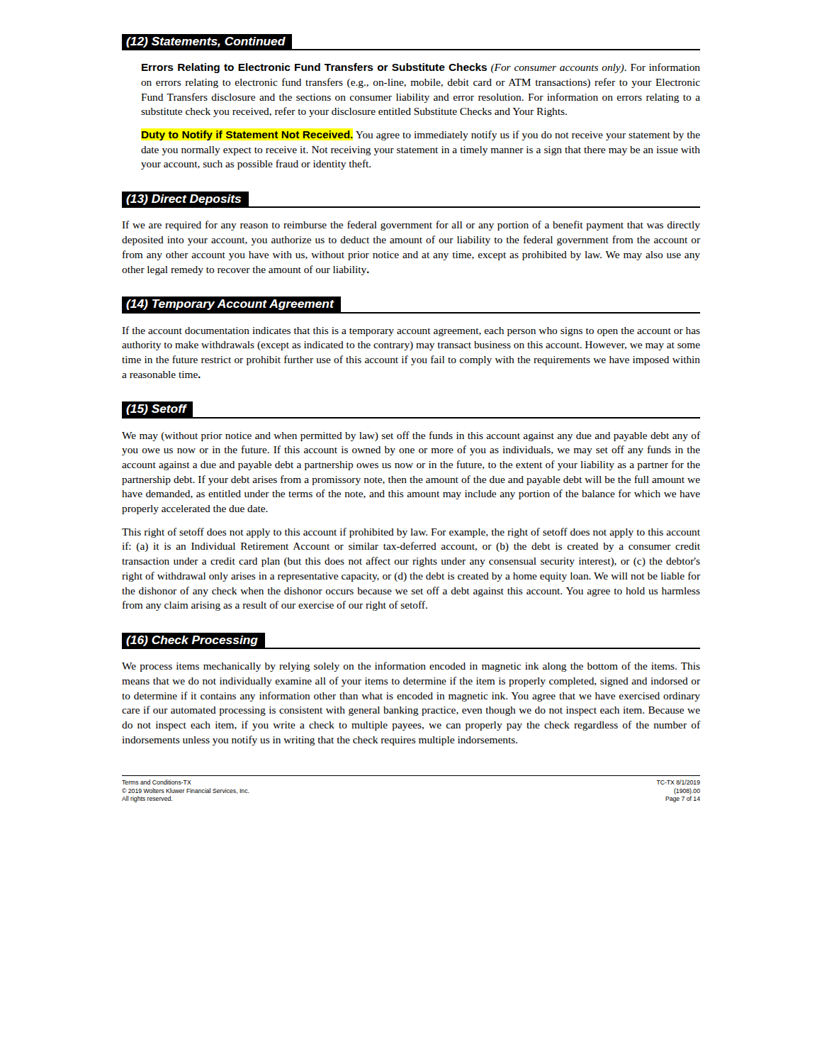(12) Statements, Continued
Errors Relating to Electronic Fund Transfers or Substitute Checks (For consumer accounts only). For information on errors relating to electronic fund transfers (e.g., on-line, mobile, debit card or ATM transactions) refer to your Electronic Fund Transfers disclosure and the sections on consumer liability and error resolution. For information on errors relating to a substitute check you received, refer to your disclosure entitled Substitute Checks and Your Rights.
Duty to Notify if Statement Not Received. You agree to immediately notify us if you do not receive your statement by the date you normally expect to receive it. Not receiving your statement in a timely manner is a sign that there may be an issue with your account, such as possible fraud or identity theft.
(13) Direct Deposits
If we are required for any reason to reimburse the federal government for all or any portion of a benefit payment that was directly deposited into your account, you authorize us to deduct the amount of our liability to the federal government from the account or from any other account you have with us, without prior notice and at any time, except as prohibited by law. We may also use any other legal remedy to recover the amount of our liability.
(14) Temporary Account Agreement
If the account documentation indicates that this is a temporary account agreement, each person who signs to open the account or has authority to make withdrawals (except as indicated to the contrary) may transact business on this account. However, we may at some time in the future restrict or prohibit further use of this account if you fail to comply with the requirements we have imposed within a reasonable time.
(15) Setoff
We may (without prior notice and when permitted by law) set off the funds in this account against any due and payable debt any of you owe us now or in the future. If this account is owned by one or more of you as individuals, we may set off any funds in the account against a due and payable debt a partnership owes us now or in the future, to the extent of your liability as a partner for the partnership debt. If your debt arises from a promissory note, then the amount of the due and payable debt will be the full amount we have demanded, as entitled under the terms of the note, and this amount may include any portion of the balance for which we have properly accelerated the due date.
This right of setoff does not apply to this account if prohibited by law. For example, the right of setoff does not apply to this account if: (a) it is an Individual Retirement Account or similar tax-deferred account, or (b) the debt is created by a consumer credit transaction under a credit card plan (but this does not affect our rights under any consensual security interest), or (c) the debtor's right of withdrawal only arises in a representative capacity, or (d) the debt is created by a home equity loan. We will not be liable for the dishonor of any check when the dishonor occurs because we set off a debt against this account. You agree to hold us harmless from any claim arising as a result of our exercise of our right of setoff.
(16) Check Processing
We process items mechanically by relying solely on the information encoded in magnetic ink along the bottom of the items. This means that we do not individually examine all of your items to determine if the item is properly completed, signed and indorsed or to determine if it contains any information other than what is encoded in magnetic ink. You agree that we have exercised ordinary care if our automated processing is consistent with general banking practice, even though we do not inspect each item. Because we do not inspect each item, if you write a check to multiple payees, we can properly pay the check regardless of the number of indorsements unless you notify us in writing that the check requires multiple indorsements.
Terms and Conditions-TX
© 2019 Wolters Kluwer Financial Services, Inc.
All rights reserved.
TC-TX 8/1/2019
(1908).00
Page 7 of 14